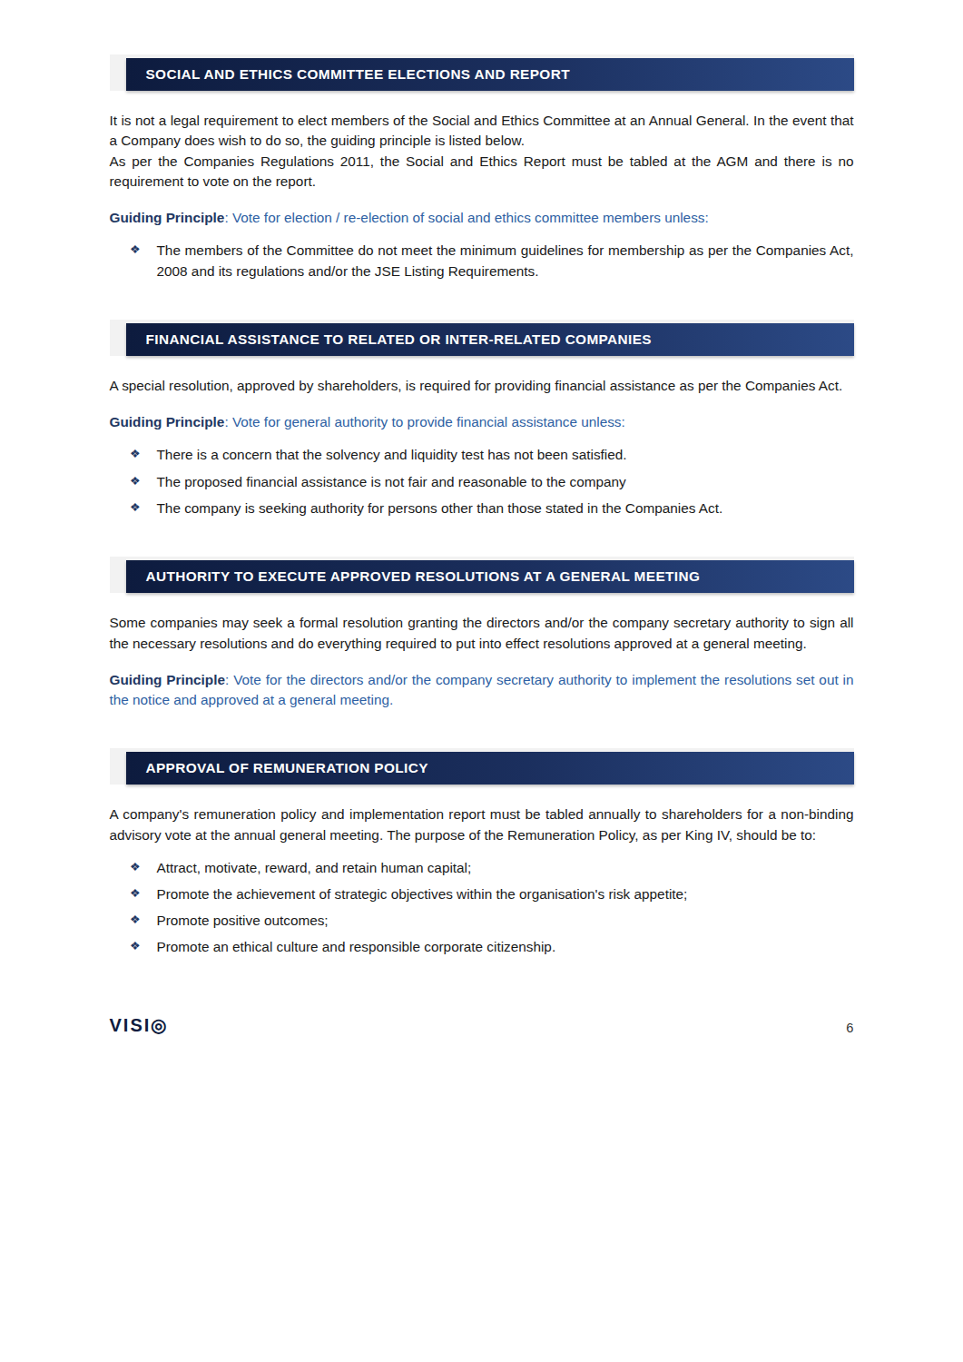Social and Ethics Committee Elections and Report
It is not a legal requirement to elect members of the Social and Ethics Committee at an Annual General. In the event that a Company does wish to do so, the guiding principle is listed below.
As per the Companies Regulations 2011, the Social and Ethics Report must be tabled at the AGM and there is no requirement to vote on the report.
Guiding Principle: Vote for election / re-election of social and ethics committee members unless:
The members of the Committee do not meet the minimum guidelines for membership as per the Companies Act, 2008 and its regulations and/or the JSE Listing Requirements.
Financial Assistance to Related or Inter-Related Companies
A special resolution, approved by shareholders, is required for providing financial assistance as per the Companies Act.
Guiding Principle: Vote for general authority to provide financial assistance unless:
There is a concern that the solvency and liquidity test has not been satisfied.
The proposed financial assistance is not fair and reasonable to the company
The company is seeking authority for persons other than those stated in the Companies Act.
Authority to Execute Approved Resolutions at a General Meeting
Some companies may seek a formal resolution granting the directors and/or the company secretary authority to sign all the necessary resolutions and do everything required to put into effect resolutions approved at a general meeting.
Guiding Principle: Vote for the directors and/or the company secretary authority to implement the resolutions set out in the notice and approved at a general meeting.
Approval of Remuneration Policy
A company's remuneration policy and implementation report must be tabled annually to shareholders for a non-binding advisory vote at the annual general meeting. The purpose of the Remuneration Policy, as per King IV, should be to:
Attract, motivate, reward, and retain human capital;
Promote the achievement of strategic objectives within the organisation's risk appetite;
Promote positive outcomes;
Promote an ethical culture and responsible corporate citizenship.
VISI◎
6